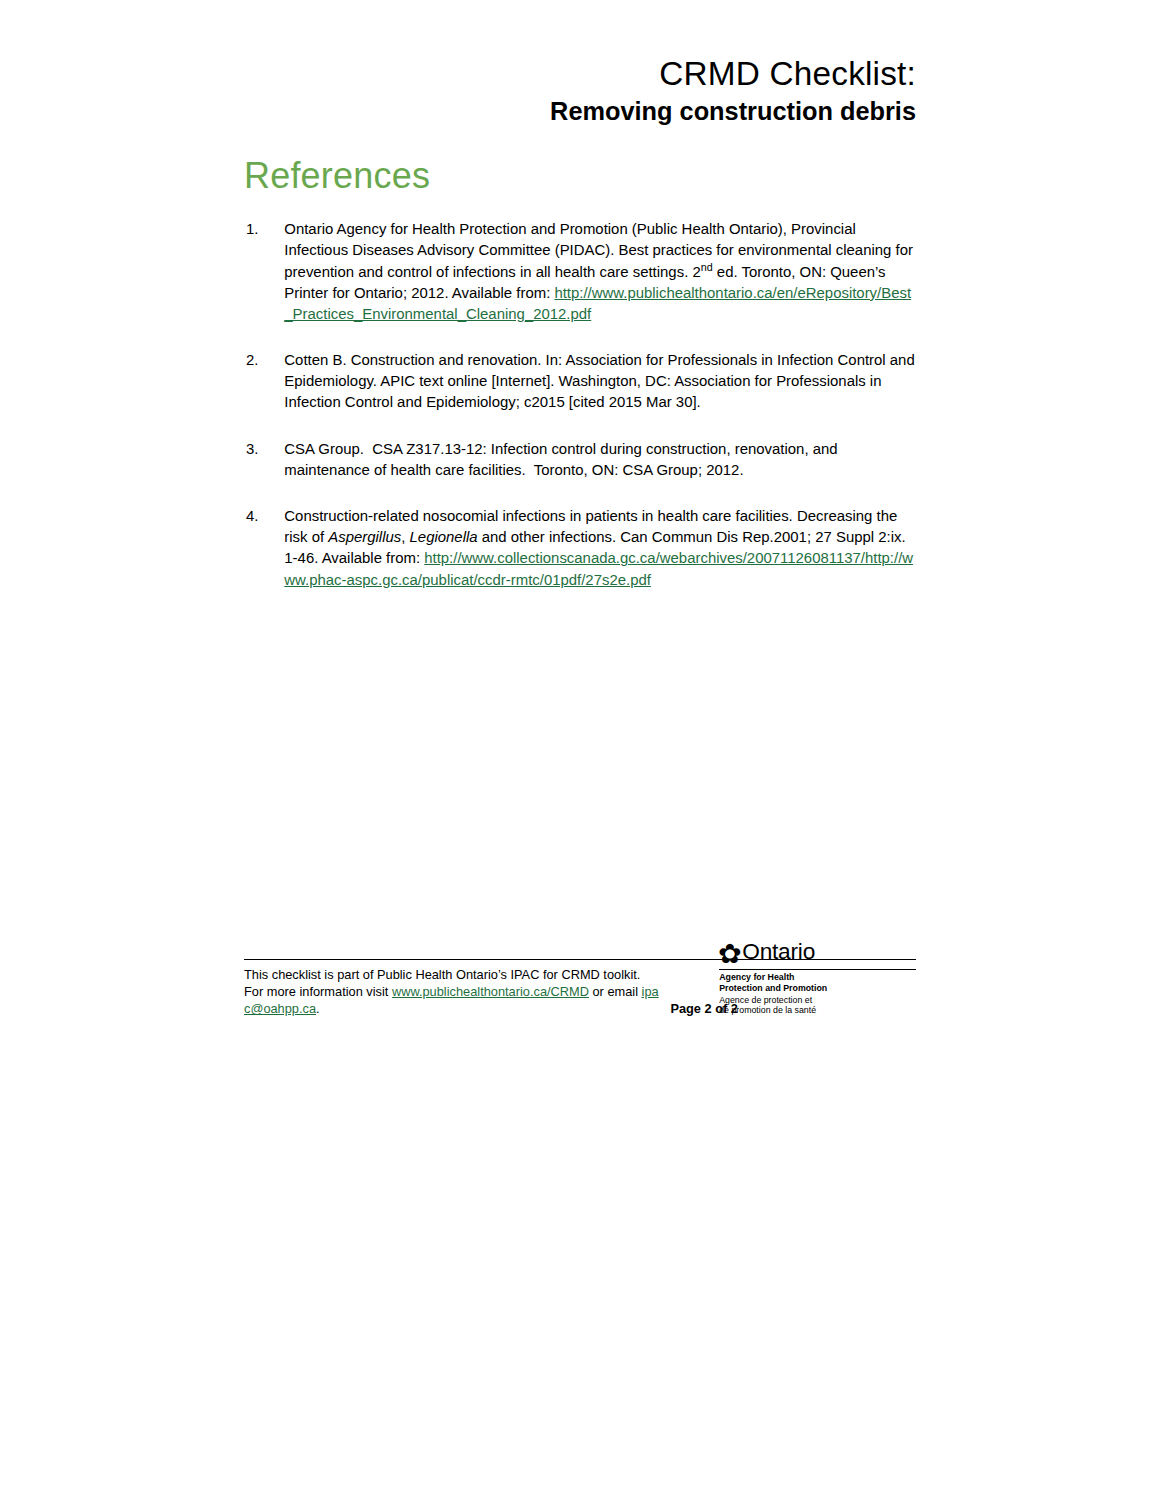CRMD Checklist:
Removing construction debris
References
Ontario Agency for Health Protection and Promotion (Public Health Ontario), Provincial Infectious Diseases Advisory Committee (PIDAC). Best practices for environmental cleaning for prevention and control of infections in all health care settings. 2nd ed. Toronto, ON: Queen’s Printer for Ontario; 2012. Available from: http://www.publichealthontario.ca/en/eRepository/Best_Practices_Environmental_Cleaning_2012.pdf
Cotten B. Construction and renovation. In: Association for Professionals in Infection Control and Epidemiology. APIC text online [Internet]. Washington, DC: Association for Professionals in Infection Control and Epidemiology; c2015 [cited 2015 Mar 30].
CSA Group. CSA Z317.13-12: Infection control during construction, renovation, and maintenance of health care facilities. Toronto, ON: CSA Group; 2012.
Construction-related nosocomial infections in patients in health care facilities. Decreasing the risk of Aspergillus, Legionella and other infections. Can Commun Dis Rep.2001; 27 Suppl 2:ix. 1-46. Available from: http://www.collectionscanada.gc.ca/webarchives/20071126081137/http://www.phac-aspc.gc.ca/publicat/ccdr-rmtc/01pdf/27s2e.pdf
✿Ontario
Agency for Health
Protection and Promotion
Agence de protection et
de promotion de la santé
This checklist is part of Public Health Ontario’s IPAC for CRMD toolkit.
For more information visit www.publichealthontario.ca/CRMD or email ipac@oahpp.ca.
Page 2 of 2